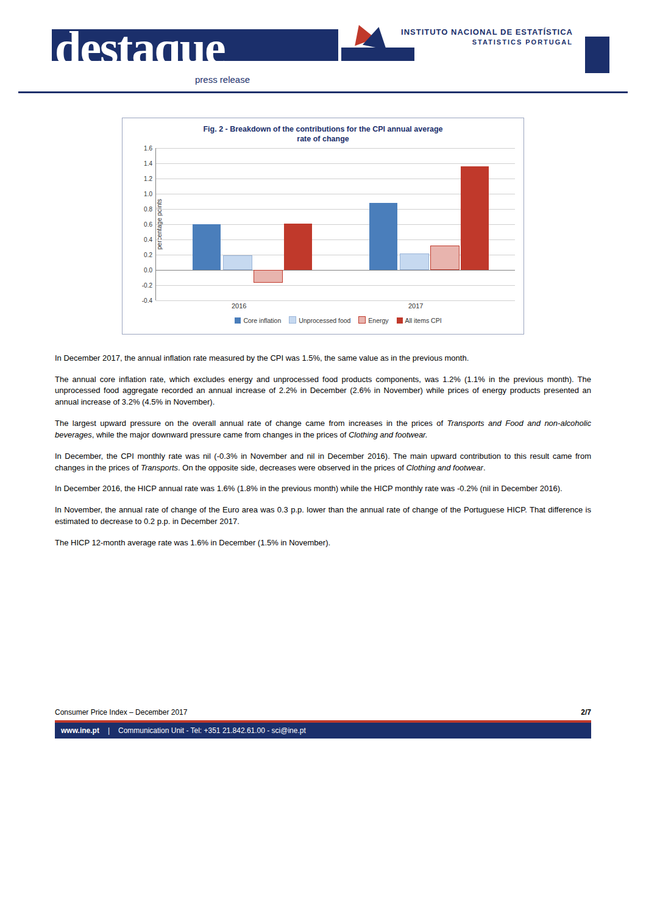destaque
press release
INSTITUTO NACIONAL DE ESTATÍSTICA
STATISTICS PORTUGAL
Fig. 2 - Breakdown of the contributions for the CPI annual average
rate of change
percentage points
1.6
1.4
1.2
1.0
0.8
0.6
0.4
0.2
0.0
-0.2
-0.4
2016
2017
Core inflation Unprocessed food Energy All items CPI
In December 2017, the annual inflation rate measured by the CPI was 1.5%, the same value as in the previous month.
The annual core inflation rate, which excludes energy and unprocessed food products components, was 1.2% (1.1% in the previous month). The unprocessed food aggregate recorded an annual increase of 2.2% in December (2.6% in November) while prices of energy products presented an annual increase of 3.2% (4.5% in November).
The largest upward pressure on the overall annual rate of change came from increases in the prices of Transports and Food and non-alcoholic beverages, while the major downward pressure came from changes in the prices of Clothing and footwear.
In December, the CPI monthly rate was nil (-0.3% in November and nil in December 2016). The main upward contribution to this result came from changes in the prices of Transports. On the opposite side, decreases were observed in the prices of Clothing and footwear.
In December 2016, the HICP annual rate was 1.6% (1.8% in the previous month) while the HICP monthly rate was -0.2% (nil in December 2016).
In November, the annual rate of change of the Euro area was 0.3 p.p. lower than the annual rate of change of the Portuguese HICP. That difference is estimated to decrease to 0.2 p.p. in December 2017.
The HICP 12-month average rate was 1.6% in December (1.5% in November).
Consumer Price Index – December 2017
2/7
www.ine.pt | Communication Unit - Tel: +351 21.842.61.00 - sci@ine.pt